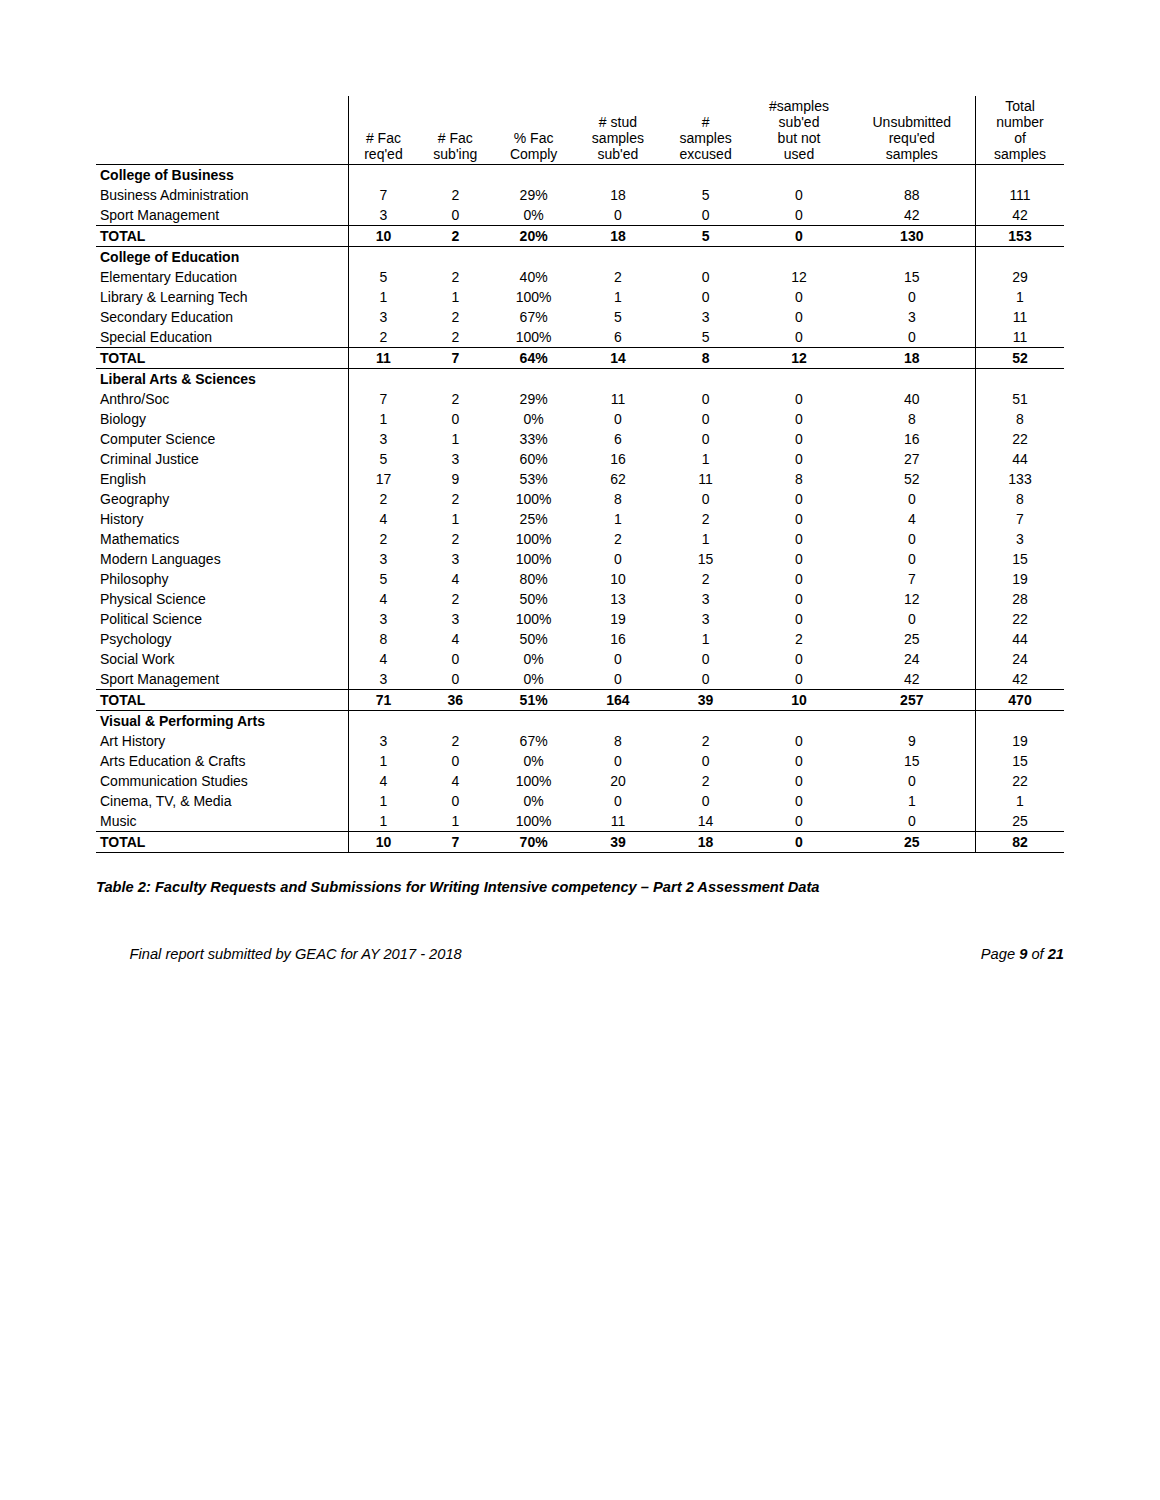| | # Fac req'ed | # Fac sub'ing | % Fac Comply | # stud samples sub'ed | # samples excused | #samples sub'ed but not used | Unsubmitted requ'ed samples | Total number of samples |
| --- | --- | --- | --- | --- | --- | --- | --- | --- |
| College of Business | | | | | | | | |
| Business Administration | 7 | 2 | 29% | 18 | 5 | 0 | 88 | 111 |
| Sport Management | 3 | 0 | 0% | 0 | 0 | 0 | 42 | 42 |
| TOTAL | 10 | 2 | 20% | 18 | 5 | 0 | 130 | 153 |
| College of Education | | | | | | | | |
| Elementary Education | 5 | 2 | 40% | 2 | 0 | 12 | 15 | 29 |
| Library & Learning Tech | 1 | 1 | 100% | 1 | 0 | 0 | 0 | 1 |
| Secondary Education | 3 | 2 | 67% | 5 | 3 | 0 | 3 | 11 |
| Special Education | 2 | 2 | 100% | 6 | 5 | 0 | 0 | 11 |
| TOTAL | 11 | 7 | 64% | 14 | 8 | 12 | 18 | 52 |
| Liberal Arts & Sciences | | | | | | | | |
| Anthro/Soc | 7 | 2 | 29% | 11 | 0 | 0 | 40 | 51 |
| Biology | 1 | 0 | 0% | 0 | 0 | 0 | 8 | 8 |
| Computer Science | 3 | 1 | 33% | 6 | 0 | 0 | 16 | 22 |
| Criminal Justice | 5 | 3 | 60% | 16 | 1 | 0 | 27 | 44 |
| English | 17 | 9 | 53% | 62 | 11 | 8 | 52 | 133 |
| Geography | 2 | 2 | 100% | 8 | 0 | 0 | 0 | 8 |
| History | 4 | 1 | 25% | 1 | 2 | 0 | 4 | 7 |
| Mathematics | 2 | 2 | 100% | 2 | 1 | 0 | 0 | 3 |
| Modern Languages | 3 | 3 | 100% | 0 | 15 | 0 | 0 | 15 |
| Philosophy | 5 | 4 | 80% | 10 | 2 | 0 | 7 | 19 |
| Physical Science | 4 | 2 | 50% | 13 | 3 | 0 | 12 | 28 |
| Political Science | 3 | 3 | 100% | 19 | 3 | 0 | 0 | 22 |
| Psychology | 8 | 4 | 50% | 16 | 1 | 2 | 25 | 44 |
| Social Work | 4 | 0 | 0% | 0 | 0 | 0 | 24 | 24 |
| Sport Management | 3 | 0 | 0% | 0 | 0 | 0 | 42 | 42 |
| TOTAL | 71 | 36 | 51% | 164 | 39 | 10 | 257 | 470 |
| Visual & Performing Arts | | | | | | | | |
| Art History | 3 | 2 | 67% | 8 | 2 | 0 | 9 | 19 |
| Arts Education & Crafts | 1 | 0 | 0% | 0 | 0 | 0 | 15 | 15 |
| Communication Studies | 4 | 4 | 100% | 20 | 2 | 0 | 0 | 22 |
| Cinema, TV, & Media | 1 | 0 | 0% | 0 | 0 | 0 | 1 | 1 |
| Music | 1 | 1 | 100% | 11 | 14 | 0 | 0 | 25 |
| TOTAL | 10 | 7 | 70% | 39 | 18 | 0 | 25 | 82 |
Table 2: Faculty Requests and Submissions for Writing Intensive competency – Part 2 Assessment Data
Final report submitted by GEAC for AY 2017 - 2018 Page 9 of 21